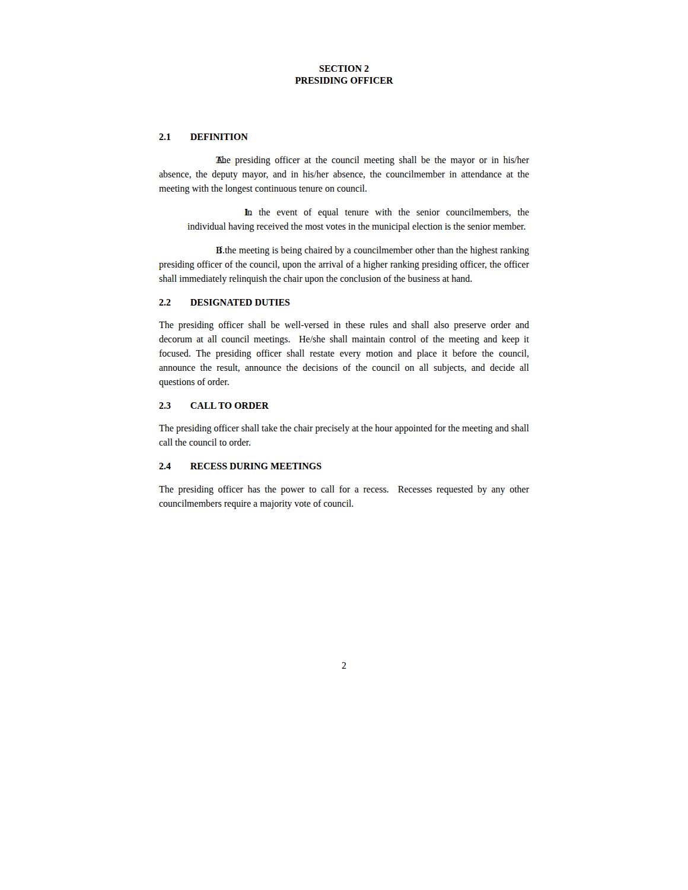SECTION 2
PRESIDING OFFICER
2.1 DEFINITION
A. The presiding officer at the council meeting shall be the mayor or in his/her absence, the deputy mayor, and in his/her absence, the councilmember in attendance at the meeting with the longest continuous tenure on council.
1. In the event of equal tenure with the senior councilmembers, the individual having received the most votes in the municipal election is the senior member.
B. If the meeting is being chaired by a councilmember other than the highest ranking presiding officer of the council, upon the arrival of a higher ranking presiding officer, the officer shall immediately relinquish the chair upon the conclusion of the business at hand.
2.2 DESIGNATED DUTIES
The presiding officer shall be well-versed in these rules and shall also preserve order and decorum at all council meetings. He/she shall maintain control of the meeting and keep it focused. The presiding officer shall restate every motion and place it before the council, announce the result, announce the decisions of the council on all subjects, and decide all questions of order.
2.3 CALL TO ORDER
The presiding officer shall take the chair precisely at the hour appointed for the meeting and shall call the council to order.
2.4 RECESS DURING MEETINGS
The presiding officer has the power to call for a recess. Recesses requested by any other councilmembers require a majority vote of council.
2